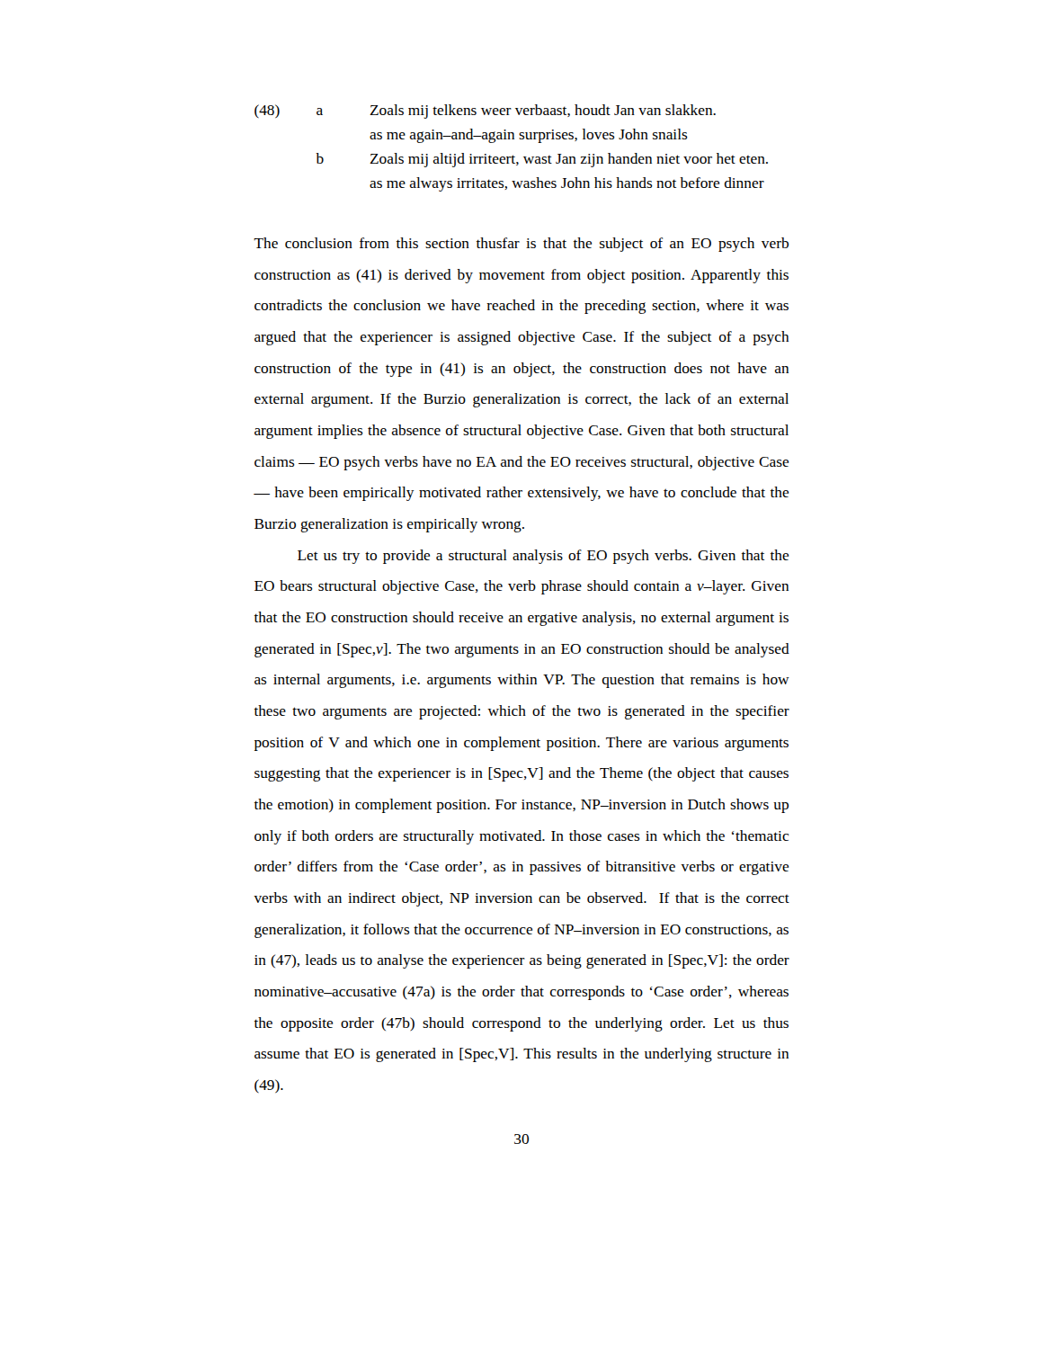(48)
a
Zoals mij telkens weer verbaast, houdt Jan van slakken.
as me again–and–again surprises, loves John snails
b
Zoals mij altijd irriteert, wast Jan zijn handen niet voor het eten.
as me always irritates, washes John his hands not before dinner
The conclusion from this section thusfar is that the subject of an EO psych verb construction as (41) is derived by movement from object position. Apparently this contradicts the conclusion we have reached in the preceding section, where it was argued that the experiencer is assigned objective Case. If the subject of a psych construction of the type in (41) is an object, the construction does not have an external argument. If the Burzio generalization is correct, the lack of an external argument implies the absence of structural objective Case. Given that both structural claims — EO psych verbs have no EA and the EO receives structural, objective Case — have been empirically motivated rather extensively, we have to conclude that the Burzio generalization is empirically wrong.
Let us try to provide a structural analysis of EO psych verbs. Given that the EO bears structural objective Case, the verb phrase should contain a v–layer. Given that the EO construction should receive an ergative analysis, no external argument is generated in [Spec,v]. The two arguments in an EO construction should be analysed as internal arguments, i.e. arguments within VP. The question that remains is how these two arguments are projected: which of the two is generated in the specifier position of V and which one in complement position. There are various arguments suggesting that the experiencer is in [Spec,V] and the Theme (the object that causes the emotion) in complement position. For instance, NP–inversion in Dutch shows up only if both orders are structurally motivated. In those cases in which the ‘thematic order’ differs from the ‘Case order’, as in passives of bitransitive verbs or ergative verbs with an indirect object, NP inversion can be observed. If that is the correct generalization, it follows that the occurrence of NP–inversion in EO constructions, as in (47), leads us to analyse the experiencer as being generated in [Spec,V]: the order nominative–accusative (47a) is the order that corresponds to ‘Case order’, whereas the opposite order (47b) should correspond to the underlying order. Let us thus assume that EO is generated in [Spec,V]. This results in the underlying structure in (49).
30